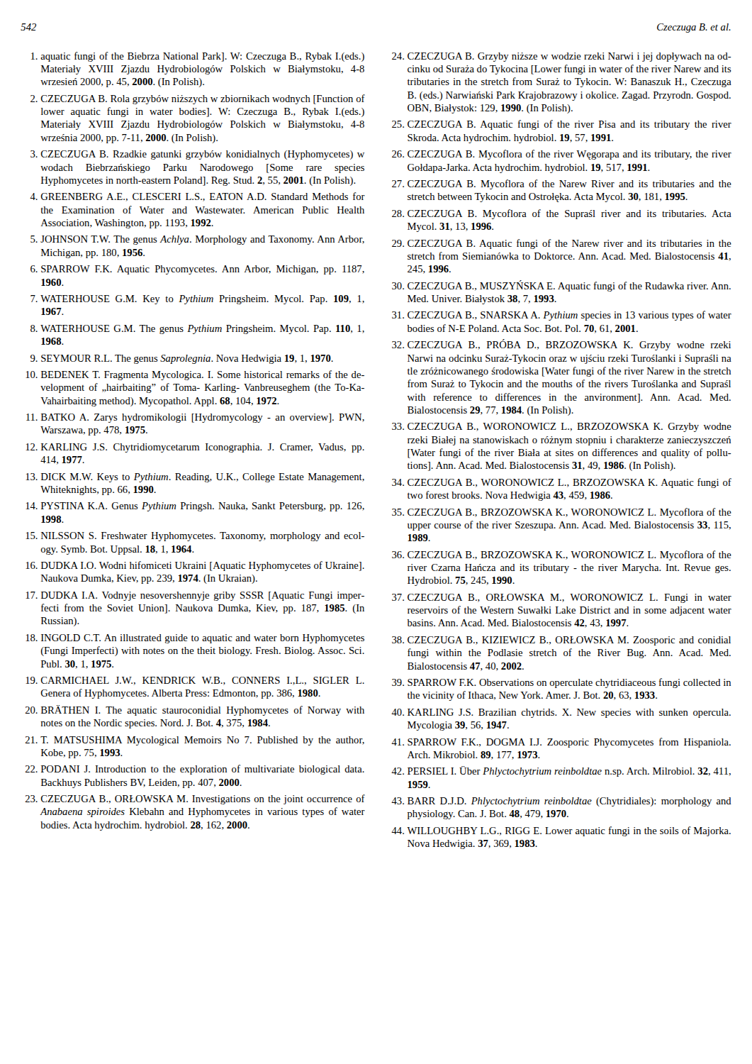542 Czeczuga B. et al.
aquatic fungi of the Biebrza National Park]. W: Czeczuga B., Rybak I.(eds.) Materiały XVIII Zjazdu Hydrobiologów Polskich w Białymstoku, 4-8 wrzesień 2000, p. 45, 2000. (In Polish).
CZECZUGA B. Rola grzybów niższych w zbiornikach wodnych [Function of lower aquatic fungi in water bodies]. W: Czeczuga B., Rybak I.(eds.) Materiały XVIII Zjazdu Hydrobiologów Polskich w Białymstoku, 4-8 września 2000, pp. 7-11, 2000. (In Polish).
CZECZUGA B. Rzadkie gatunki grzybów konidialnych (Hyphomycetes) w wodach Biebrzańskiego Parku Narodowego [Some rare species Hyphomycetes in north-eastern Poland]. Reg. Stud. 2, 55, 2001. (In Polish).
GREENBERG A.E., CLESCERI L.S., EATON A.D. Standard Methods for the Examination of Water and Wastewater. American Public Health Association, Washington, pp. 1193, 1992.
JOHNSON T.W. The genus Achlya. Morphology and Taxonomy. Ann Arbor, Michigan, pp. 180, 1956.
SPARROW F.K. Aquatic Phycomycetes. Ann Arbor, Michigan, pp. 1187, 1960.
WATERHOUSE G.M. Key to Pythium Pringsheim. Mycol. Pap. 109, 1, 1967.
WATERHOUSE G.M. The genus Pythium Pringsheim. Mycol. Pap. 110, 1, 1968.
SEYMOUR R.L. The genus Saprolegnia. Nova Hedwigia 19, 1, 1970.
BEDENEK T. Fragmenta Mycologica. I. Some historical remarks of the development of „hairbaiting” of Toma- Karling- Vanbreuseghem (the To-Ka-Vahairbaiting method). Mycopathol. Appl. 68, 104, 1972.
BATKO A. Zarys hydromikologii [Hydromycology - an overview]. PWN, Warszawa, pp. 478, 1975.
KARLING J.S. Chytridiomycetarum Iconographia. J. Cramer, Vadus, pp. 414, 1977.
DICK M.W. Keys to Pythium. Reading, U.K., College Estate Management, Whiteknights, pp. 66, 1990.
PYSTINA K.A. Genus Pythium Pringsh. Nauka, Sankt Petersburg, pp. 126, 1998.
NILSSON S. Freshwater Hyphomycetes. Taxonomy, morphology and ecology. Symb. Bot. Uppsal. 18, 1, 1964.
DUDKA I.O. Wodni hifomiceti Ukraini [Aquatic Hyphomycetes of Ukraine]. Naukova Dumka, Kiev, pp. 239, 1974. (In Ukraian).
DUDKA I.A. Vodnyje nesovershennyje griby SSSR [Aquatic Fungi imperfecti from the Soviet Union]. Naukova Dumka, Kiev, pp. 187, 1985. (In Russian).
INGOLD C.T. An illustrated guide to aquatic and water born Hyphomycetes (Fungi Imperfecti) with notes on the theit biology. Fresh. Biolog. Assoc. Sci. Publ. 30, 1, 1975.
CARMICHAEL J.W., KENDRICK W.B., CONNERS I.,L., SIGLER L. Genera of Hyphomycetes. Alberta Press: Edmonton, pp. 386, 1980.
BRÄTHEN I. The aquatic stauroconidial Hyphomycetes of Norway with notes on the Nordic species. Nord. J. Bot. 4, 375, 1984.
T. MATSUSHIMA Mycological Memoirs No 7. Published by the author, Kobe, pp. 75, 1993.
PODANI J. Introduction to the exploration of multivariate biological data. Backhuys Publishers BV, Leiden, pp. 407, 2000.
CZECZUGA B., ORŁOWSKA M. Investigations on the joint occurrence of Anabaena spiroides Klebahn and Hyphomycetes in various types of water bodies. Acta hydrochim. hydrobiol. 28, 162, 2000.
CZECZUGA B. Grzyby niższe w wodzie rzeki Narwi i jej dopływach na odcinku od Suraża do Tykocina [Lower fungi in water of the river Narew and its tributaries in the stretch from Suraż to Tykocin. W: Banaszuk H., Czeczuga B. (eds.) Narwiański Park Krajobrazowy i okolice. Zagad. Przyrodn. Gospod. OBN, Białystok: 129, 1990. (In Polish).
CZECZUGA B. Aquatic fungi of the river Pisa and its tributary the river Skroda. Acta hydrochim. hydrobiol. 19, 57, 1991.
CZECZUGA B. Mycoflora of the river Węgorapa and its tributary, the river Gołdapa-Jarka. Acta hydrochim. hydrobiol. 19, 517, 1991.
CZECZUGA B. Mycoflora of the Narew River and its tributaries and the stretch between Tykocin and Ostrołęka. Acta Mycol. 30, 181, 1995.
CZECZUGA B. Mycoflora of the Supraśl river and its tributaries. Acta Mycol. 31, 13, 1996.
CZECZUGA B. Aquatic fungi of the Narew river and its tributaries in the stretch from Siemianówka to Doktorce. Ann. Acad. Med. Bialostocensis 41, 245, 1996.
CZECZUGA B., MUSZYŃSKA E. Aquatic fungi of the Rudawka river. Ann. Med. Univer. Białystok 38, 7, 1993.
CZECZUGA B., SNARSKA A. Pythium species in 13 various types of water bodies of N-E Poland. Acta Soc. Bot. Pol. 70, 61, 2001.
CZECZUGA B., PRÓBA D., BRZOZOWSKA K. Grzyby wodne rzeki Narwi na odcinku Suraż-Tykocin oraz w ujściu rzeki Turoślanki i Supraśli na tle zróżnicowanego środowiska [Water fungi of the river Narew in the stretch from Suraż to Tykocin and the mouths of the rivers Turoślanka and Supraśl with reference to differences in the anvironment]. Ann. Acad. Med. Bialostocensis 29, 77, 1984. (In Polish).
CZECZUGA B., WORONOWICZ L., BRZOZOWSKA K. Grzyby wodne rzeki Białej na stanowiskach o różnym stopniu i charakterze zanieczyszczeń [Water fungi of the river Biała at sites on differences and quality of pollutions]. Ann. Acad. Med. Bialostocensis 31, 49, 1986. (In Polish).
CZECZUGA B., WORONOWICZ L., BRZOZOWSKA K. Aquatic fungi of two forest brooks. Nova Hedwigia 43, 459, 1986.
CZECZUGA B., BRZOZOWSKA K., WORONOWICZ L. Mycoflora of the upper course of the river Szeszupa. Ann. Acad. Med. Bialostocensis 33, 115, 1989.
CZECZUGA B., BRZOZOWSKA K., WORONOWICZ L. Mycoflora of the river Czarna Hańcza and its tributary - the river Marycha. Int. Revue ges. Hydrobiol. 75, 245, 1990.
CZECZUGA B., ORŁOWSKA M., WORONOWICZ L. Fungi in water reservoirs of the Western Suwałki Lake District and in some adjacent water basins. Ann. Acad. Med. Bialostocensis 42, 43, 1997.
CZECZUGA B., KIZIEWICZ B., ORŁOWSKA M. Zoosporic and conidial fungi within the Podlasie stretch of the River Bug. Ann. Acad. Med. Bialostocensis 47, 40, 2002.
SPARROW F.K. Observations on operculate chytridiaceous fungi collected in the vicinity of Ithaca, New York. Amer. J. Bot. 20, 63, 1933.
KARLING J.S. Brazilian chytrids. X. New species with sunken opercula. Mycologia 39, 56, 1947.
SPARROW F.K., DOGMA I.J. Zoosporic Phycomycetes from Hispaniola. Arch. Mikrobiol. 89, 177, 1973.
PERSIEL I. Über Phlyctochytrium reinboldtae n.sp. Arch. Milrobiol. 32, 411, 1959.
BARR D.J.D. Phlyctochytrium reinboldtae (Chytridiales): morphology and physiology. Can. J. Bot. 48, 479, 1970.
WILLOUGHBY L.G., RIGG E. Lower aquatic fungi in the soils of Majorka. Nova Hedwigia. 37, 369, 1983.